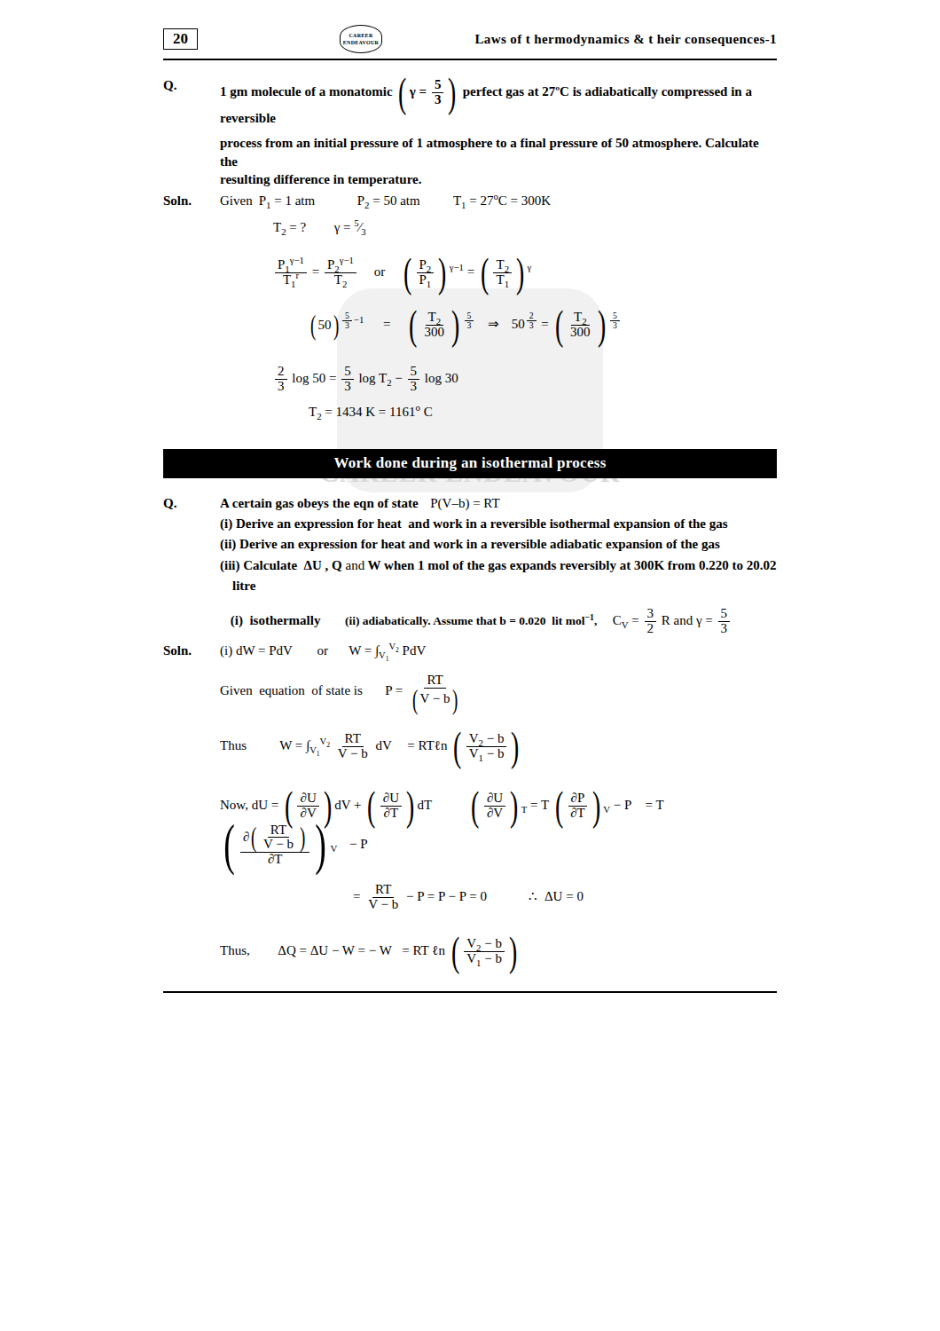20
CAREER
ENDEAVOUR
Laws of t hermodynamics & t heir consequences-1
CAREER ENDEAVOUR
Q.
1 gm molecule of a monatomic ( γ = 53 ) perfect gas at 27ºC is adiabatically compressed in a reversible
process from an initial pressure of 1 atmosphere to a final pressure of 50 atmosphere. Calculate the
resulting difference in temperature.
Soln.
Given P1 = 1 atm P2 = 50 atm T1 = 27oC = 300K
T2 = ? γ = 5⁄3
P1γ−1 T1r = P2γ−1 T2 or ( P2 P1 ) γ−1 = ( T2 T1 ) γ
(50)53−1 = ( T2300 ) 53 ⇒ 5023 = ( T2300 ) 53
23 log 50 = 53 log T2 − 53 log 30
T2 = 1434 K = 1161o C
Work done during an isothermal process
Q.
A certain gas obeys the eqn of state P(V–b) = RT
(i) Derive an expression for heat and work in a reversible isothermal expansion of the gas
(ii) Derive an expression for heat and work in a reversible adiabatic expansion of the gas
(iii) Calculate ΔU , Q and W when 1 mol of the gas expands reversibly at 300K from 0.220 to 20.02
litre
(i) isothermally (ii) adiabatically. Assume that b = 0.020 lit mol−1, CV = 32 R and γ = 53
Soln.
(i) dW = PdV or W = ∫V1V2 PdV
Given equation of state is P = RT (V − b)
Thus W = ∫V1V2 RT V − b dV = RTℓn ( V2 − b V1 − b )
Now, dU = ( ∂U∂V ) dV + ( ∂U∂T ) dT ( ∂U∂V ) T = T ( ∂P∂T ) V − P = T ( ∂(RT V − b) ∂T ) V − P
= RT V − b − P = P − P = 0 ∴ ΔU = 0
Thus, ΔQ = ΔU − W = − W = RT ℓn ( V2 − b V1 − b )